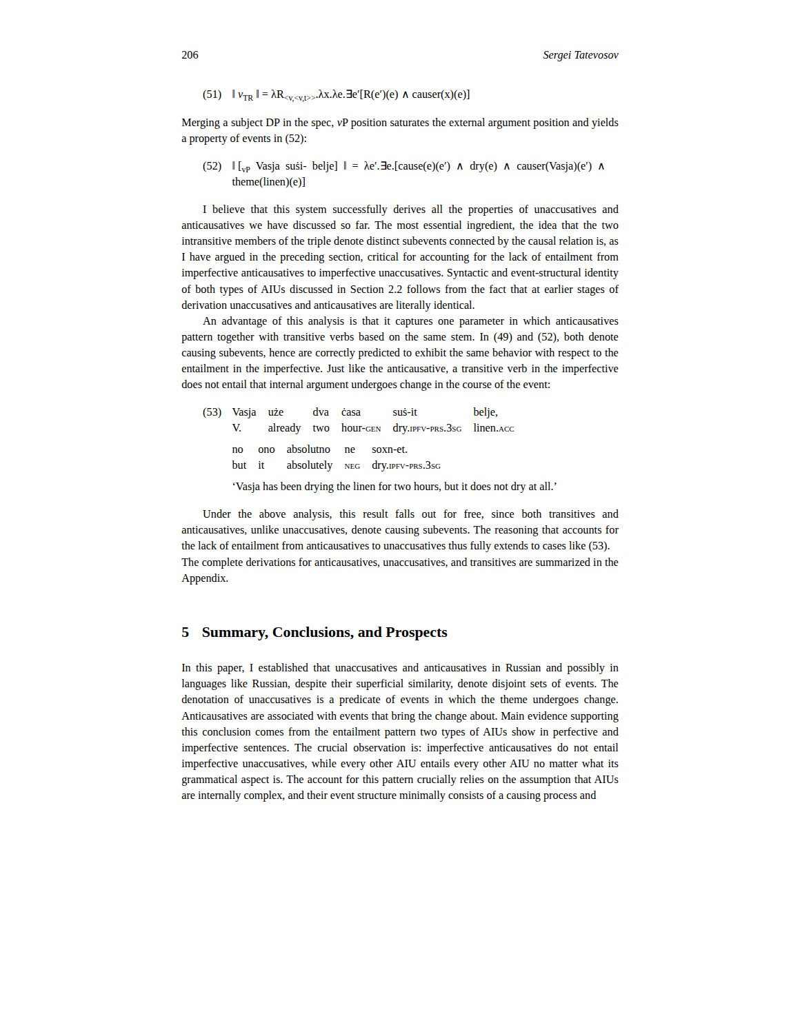206 Sergei Tatevosov
(51) ‖ vTR ‖ = λR<v,<v,t>>.λx.λe.∃e′[R(e′)(e) ∧ causer(x)(e)]
Merging a subject DP in the spec, v P position saturates the external argument position and yields a property of events in (52):
(52) ‖ [vP Vasja suṡi- belje] ‖ = λe′.∃e.[cause(e)(e′) ∧ dry(e) ∧ causer(Vasja)(e′) ∧ theme(linen)(e)]
I believe that this system successfully derives all the properties of unaccusatives and anticausatives we have discussed so far. The most essential ingredient, the idea that the two intransitive members of the triple denote distinct subevents connected by the causal relation is, as I have argued in the preceding section, critical for accounting for the lack of entailment from imperfective anticausatives to imperfective unaccusatives. Syntactic and event-structural identity of both types of AIUs discussed in Section 2.2 follows from the fact that at earlier stages of derivation unaccusatives and anticausatives are literally identical.
An advantage of this analysis is that it captures one parameter in which anticausatives pattern together with transitive verbs based on the same stem. In (49) and (52), both denote causing subevents, hence are correctly predicted to exhibit the same behavior with respect to the entailment in the imperfective. Just like the anticausative, a transitive verb in the imperfective does not entail that internal argument undergoes change in the course of the event:
(53)
Vasja
uże
dva
ċasa
suṡ-it
belje,
V.
already
two
hour-gen
dry.ipfv-prs.3sg
linen.acc
no
ono
absolutno
ne
soxn-et.
but
it
absolutely
neg
dry.ipfv-prs.3sg
‘Vasja has been drying the linen for two hours, but it does not dry at all.’
Under the above analysis, this result falls out for free, since both transitives and anticausatives, unlike unaccusatives, denote causing subevents. The reasoning that accounts for the lack of entailment from anticausatives to unaccusatives thus fully extends to cases like (53).
The complete derivations for anticausatives, unaccusatives, and transitives are summarized in the Appendix.
5 Summary, Conclusions, and Prospects
In this paper, I established that unaccusatives and anticausatives in Russian and possibly in languages like Russian, despite their superficial similarity, denote disjoint sets of events. The denotation of unaccusatives is a predicate of events in which the theme undergoes change. Anticausatives are associated with events that bring the change about. Main evidence supporting this conclusion comes from the entailment pattern two types of AIUs show in perfective and imperfective sentences. The crucial observation is: imperfective anticausatives do not entail imperfective unaccusatives, while every other AIU entails every other AIU no matter what its grammatical aspect is. The account for this pattern crucially relies on the assumption that AIUs are internally complex, and their event structure minimally consists of a causing process and